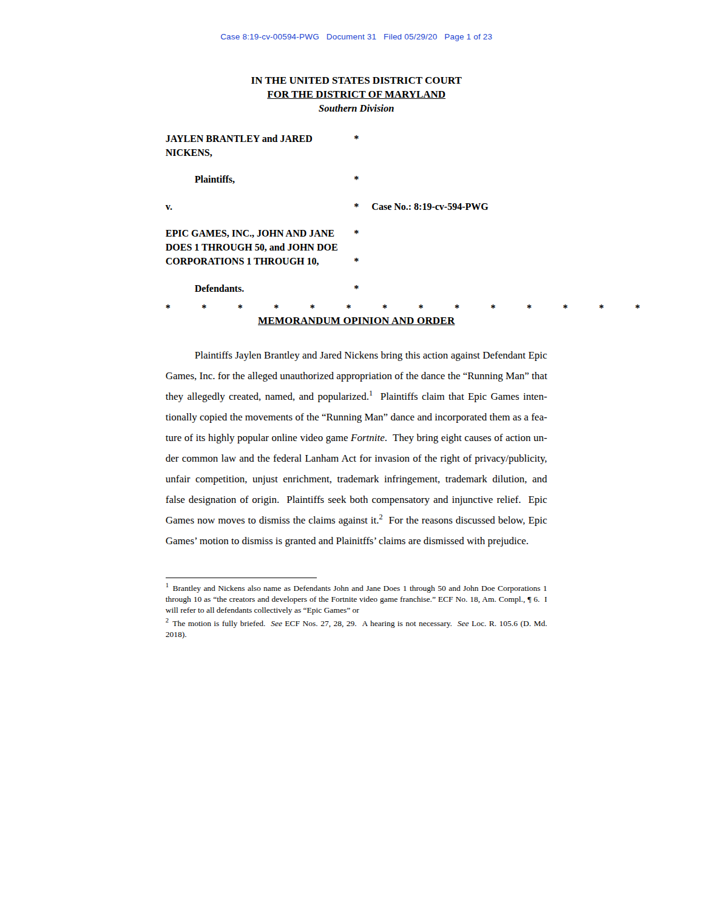Case 8:19-cv-00594-PWG Document 31 Filed 05/29/20 Page 1 of 23
IN THE UNITED STATES DISTRICT COURT
FOR THE DISTRICT OF MARYLAND
Southern Division
| JAYLEN BRANTLEY and JARED NICKENS, | * | |
| Plaintiffs, | * | |
| v. | * | Case No.: 8:19-cv-594-PWG |
| EPIC GAMES, INC., JOHN AND JANE DOES 1 THROUGH 50, and JOHN DOE CORPORATIONS 1 THROUGH 10, | * * | |
| Defendants. | * | |
**************
MEMORANDUM OPINION AND ORDER
Plaintiffs Jaylen Brantley and Jared Nickens bring this action against Defendant Epic Games, Inc. for the alleged unauthorized appropriation of the dance the “Running Man” that they allegedly created, named, and popularized.1 Plaintiffs claim that Epic Games intentionally copied the movements of the “Running Man” dance and incorporated them as a feature of its highly popular online video game Fortnite. They bring eight causes of action under common law and the federal Lanham Act for invasion of the right of privacy/publicity, unfair competition, unjust enrichment, trademark infringement, trademark dilution, and false designation of origin. Plaintiffs seek both compensatory and injunctive relief. Epic Games now moves to dismiss the claims against it.2 For the reasons discussed below, Epic Games’ motion to dismiss is granted and Plainitffs’ claims are dismissed with prejudice.
1 Brantley and Nickens also name as Defendants John and Jane Does 1 through 50 and John Doe Corporations 1 through 10 as “the creators and developers of the Fortnite video game franchise.” ECF No. 18, Am. Compl., ¶ 6. I will refer to all defendants collectively as “Epic Games” or
2 The motion is fully briefed. See ECF Nos. 27, 28, 29. A hearing is not necessary. See Loc. R. 105.6 (D. Md. 2018).